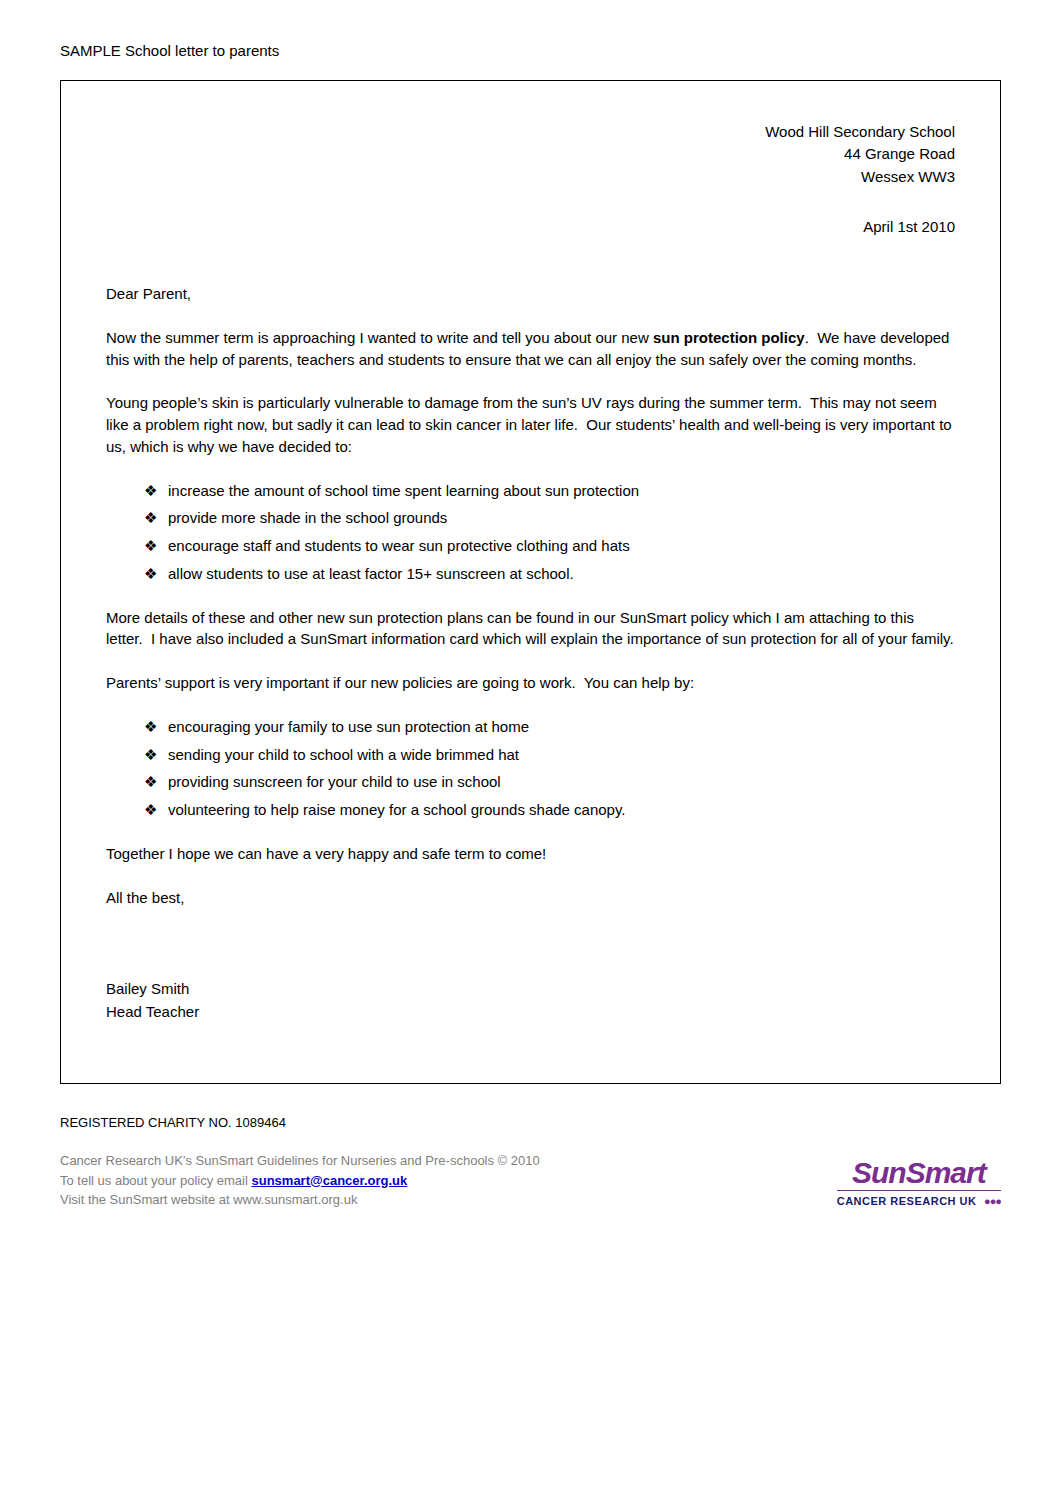SAMPLE School letter to parents
Wood Hill Secondary School
44 Grange Road
Wessex WW3
April 1st 2010
Dear Parent,
Now the summer term is approaching I wanted to write and tell you about our new sun protection policy. We have developed this with the help of parents, teachers and students to ensure that we can all enjoy the sun safely over the coming months.
Young people’s skin is particularly vulnerable to damage from the sun’s UV rays during the summer term. This may not seem like a problem right now, but sadly it can lead to skin cancer in later life. Our students’ health and well-being is very important to us, which is why we have decided to:
increase the amount of school time spent learning about sun protection
provide more shade in the school grounds
encourage staff and students to wear sun protective clothing and hats
allow students to use at least factor 15+ sunscreen at school.
More details of these and other new sun protection plans can be found in our SunSmart policy which I am attaching to this letter. I have also included a SunSmart information card which will explain the importance of sun protection for all of your family.
Parents’ support is very important if our new policies are going to work. You can help by:
encouraging your family to use sun protection at home
sending your child to school with a wide brimmed hat
providing sunscreen for your child to use in school
volunteering to help raise money for a school grounds shade canopy.
Together I hope we can have a very happy and safe term to come!
All the best,
Bailey Smith
Head Teacher
REGISTERED CHARITY NO. 1089464
Cancer Research UK’s SunSmart Guidelines for Nurseries and Pre-schools © 2010
To tell us about your policy email sunsmart@cancer.org.uk
Visit the SunSmart website at www.sunsmart.org.uk
SunSmart
CANCER RESEARCH UK ●●●